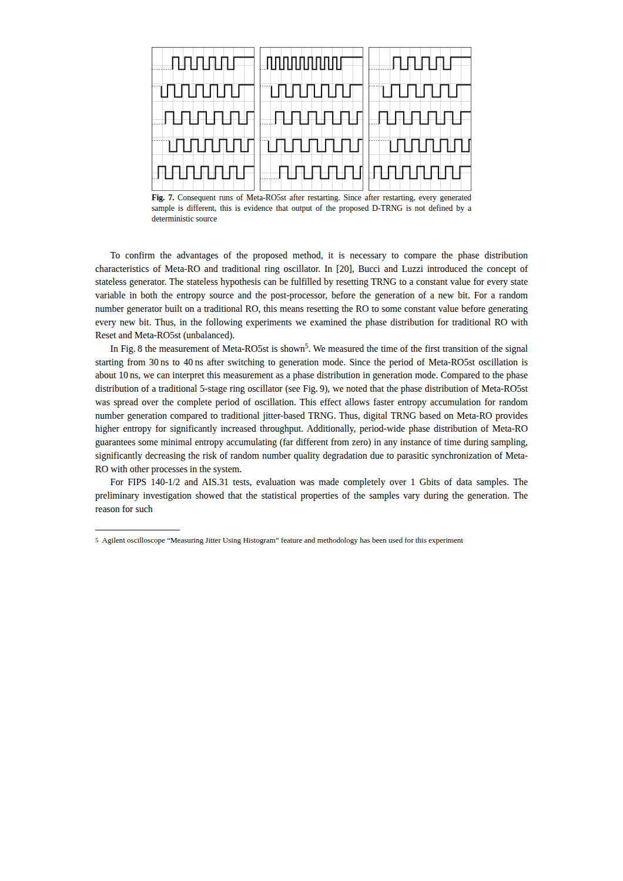Fig. 7. Consequent runs of Meta-RO5st after restarting. Since after restarting, every generated sample is different, this is evidence that output of the proposed D-TRNG is not defined by a deterministic source
To confirm the advantages of the proposed method, it is necessary to compare the phase distribution characteristics of Meta-RO and traditional ring oscillator. In [20], Bucci and Luzzi introduced the concept of stateless generator. The stateless hypothesis can be fulfilled by resetting TRNG to a constant value for every state variable in both the entropy source and the post-processor, before the generation of a new bit. For a random number generator built on a traditional RO, this means resetting the RO to some constant value before generating every new bit. Thus, in the following experiments we examined the phase distribution for traditional RO with Reset and Meta-RO5st (unbalanced).
In Fig. 8 the measurement of Meta-RO5st is shown5. We measured the time of the first transition of the signal starting from 30 ns to 40 ns after switching to generation mode. Since the period of Meta-RO5st oscillation is about 10 ns, we can interpret this measurement as a phase distribution in generation mode. Compared to the phase distribution of a traditional 5-stage ring oscillator (see Fig. 9), we noted that the phase distribution of Meta-RO5st was spread over the complete period of oscillation. This effect allows faster entropy accumulation for random number generation compared to traditional jitter-based TRNG. Thus, digital TRNG based on Meta-RO provides higher entropy for significantly increased throughput. Additionally, period-wide phase distribution of Meta-RO guarantees some minimal entropy accumulating (far different from zero) in any instance of time during sampling, significantly decreasing the risk of random number quality degradation due to parasitic synchronization of Meta-RO with other processes in the system.
For FIPS 140-1/2 and AIS.31 tests, evaluation was made completely over 1 Gbits of data samples. The preliminary investigation showed that the statistical properties of the samples vary during the generation. The reason for such
5 Agilent oscilloscope “Measuring Jitter Using Histogram” feature and methodology has been used for this experiment